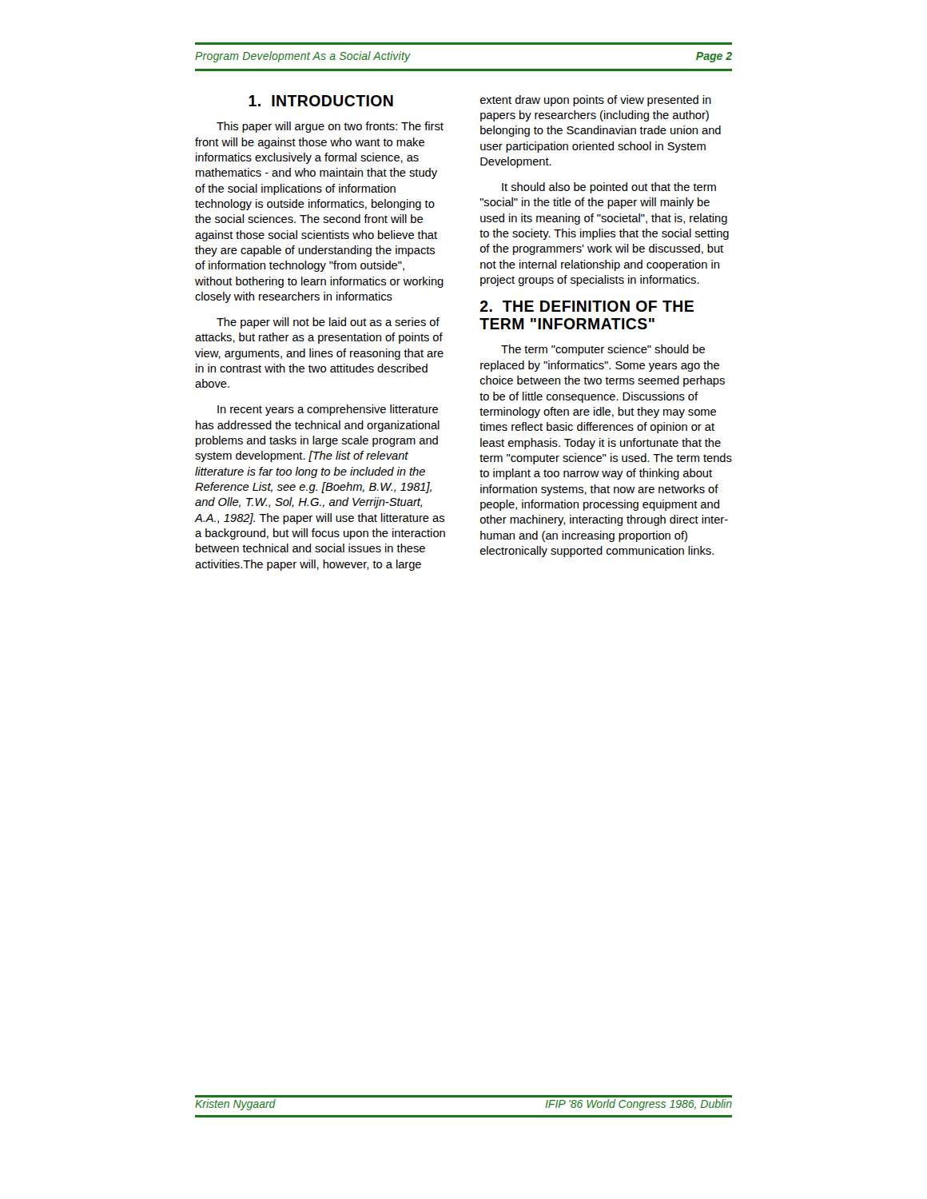Program Development As a Social Activity Page 2
1. INTRODUCTION
This paper will argue on two fronts: The first front will be against those who want to make informatics exclusively a formal science, as mathematics - and who maintain that the study of the social implications of information technology is outside informatics, belonging to the social sciences. The second front will be against those social scientists who believe that they are capable of understanding the impacts of information technology "from outside", without bothering to learn informatics or working closely with researchers in informatics
The paper will not be laid out as a series of attacks, but rather as a presentation of points of view, arguments, and lines of reasoning that are in in contrast with the two attitudes described above.
In recent years a comprehensive litterature has addressed the technical and organizational problems and tasks in large scale program and system development. [The list of relevant litterature is far too long to be included in the Reference List, see e.g. [Boehm, B.W., 1981], and Olle, T.W., Sol, H.G., and Verrijn-Stuart, A.A., 1982]. The paper will use that litterature as a background, but will focus upon the interaction between technical and social issues in these activities.The paper will, however, to a large extent draw upon points of view presented in papers by researchers (including the author) belonging to the Scandinavian trade union and user participation oriented school in System Development.
It should also be pointed out that the term "social" in the title of the paper will mainly be used in its meaning of "societal", that is, relating to the society. This implies that the social setting of the programmers' work wil be discussed, but not the internal relationship and cooperation in project groups of specialists in informatics.
2. THE DEFINITION OF THE TERM "INFORMATICS"
The term "computer science" should be replaced by "informatics". Some years ago the choice between the two terms seemed perhaps to be of little consequence. Discussions of terminology often are idle, but they may some times reflect basic differences of opinion or at least emphasis. Today it is unfortunate that the term "computer science" is used. The term tends to implant a too narrow way of thinking about information systems, that now are networks of people, information processing equipment and other machinery, interacting through direct inter-human and (an increasing proportion of) electronically supported communication links.
Kristen Nygaard IFIP '86 World Congress 1986, Dublin